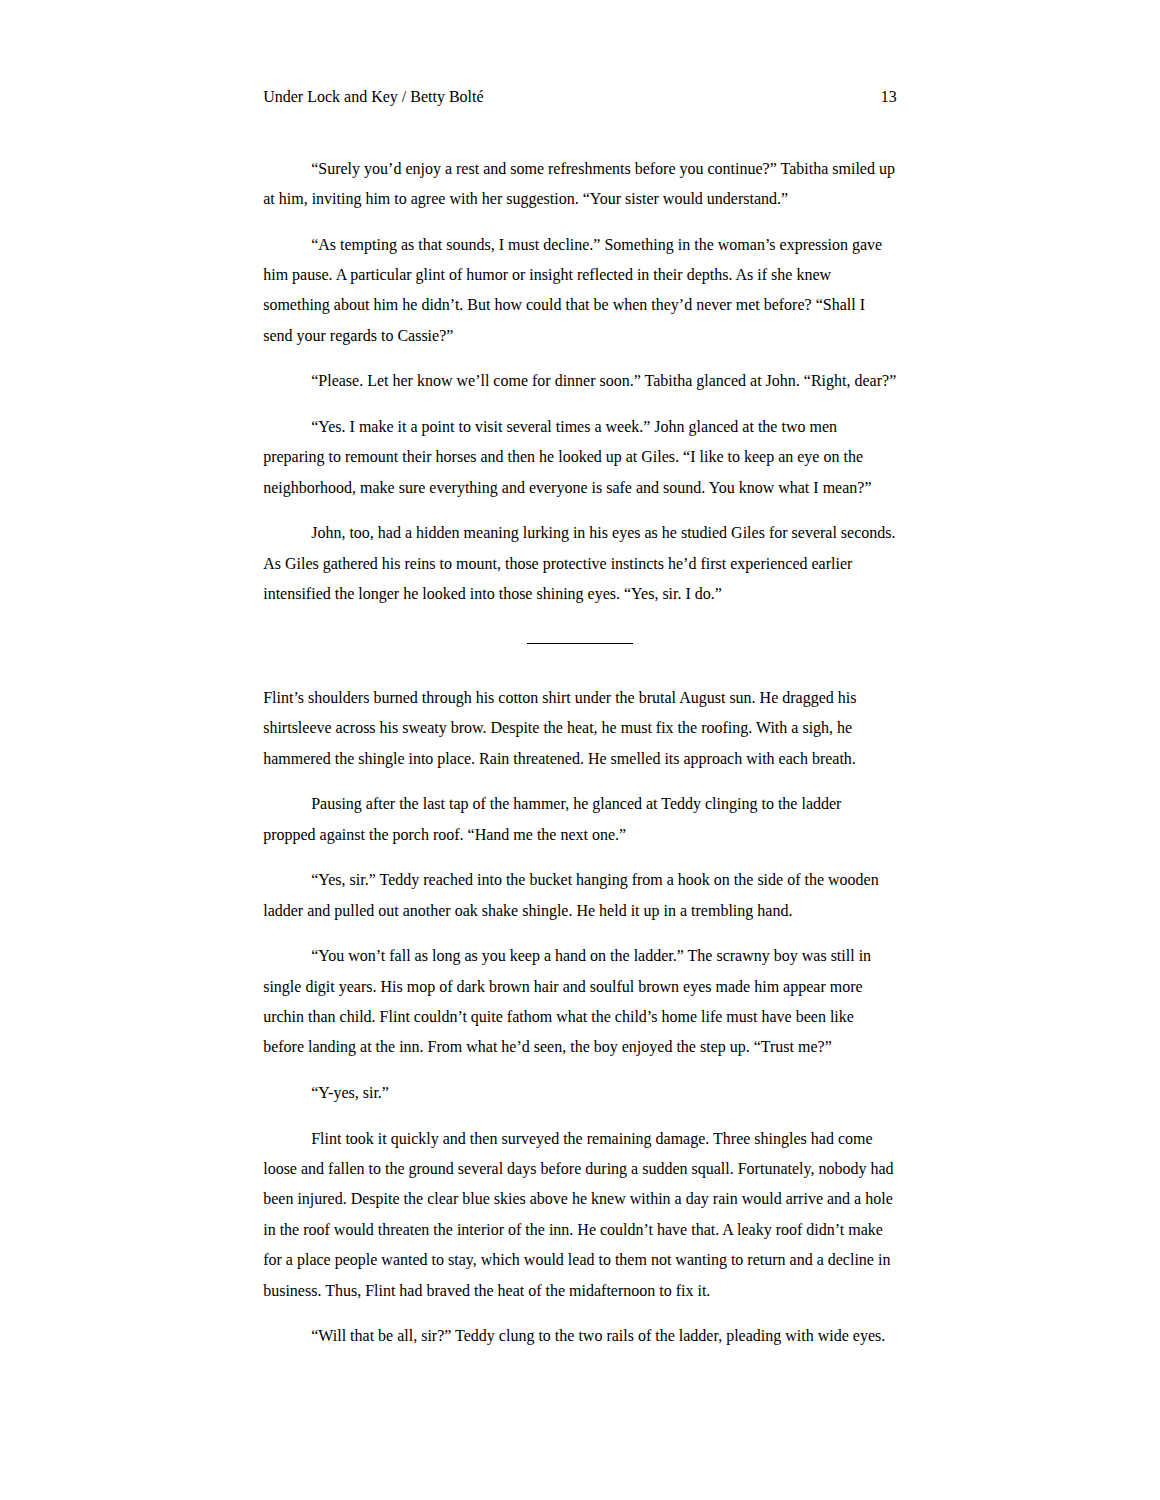Under Lock and Key / Betty Bolté 13
“Surely you’d enjoy a rest and some refreshments before you continue?” Tabitha smiled up at him, inviting him to agree with her suggestion. “Your sister would understand.”
“As tempting as that sounds, I must decline.” Something in the woman’s expression gave him pause. A particular glint of humor or insight reflected in their depths. As if she knew something about him he didn’t. But how could that be when they’d never met before? “Shall I send your regards to Cassie?”
“Please. Let her know we’ll come for dinner soon.” Tabitha glanced at John. “Right, dear?”
“Yes. I make it a point to visit several times a week.” John glanced at the two men preparing to remount their horses and then he looked up at Giles. “I like to keep an eye on the neighborhood, make sure everything and everyone is safe and sound. You know what I mean?”
John, too, had a hidden meaning lurking in his eyes as he studied Giles for several seconds. As Giles gathered his reins to mount, those protective instincts he’d first experienced earlier intensified the longer he looked into those shining eyes. “Yes, sir. I do.”
Flint’s shoulders burned through his cotton shirt under the brutal August sun. He dragged his shirtsleeve across his sweaty brow. Despite the heat, he must fix the roofing. With a sigh, he hammered the shingle into place. Rain threatened. He smelled its approach with each breath.
Pausing after the last tap of the hammer, he glanced at Teddy clinging to the ladder propped against the porch roof. “Hand me the next one.”
“Yes, sir.” Teddy reached into the bucket hanging from a hook on the side of the wooden ladder and pulled out another oak shake shingle. He held it up in a trembling hand.
“You won’t fall as long as you keep a hand on the ladder.” The scrawny boy was still in single digit years. His mop of dark brown hair and soulful brown eyes made him appear more urchin than child. Flint couldn’t quite fathom what the child’s home life must have been like before landing at the inn. From what he’d seen, the boy enjoyed the step up. “Trust me?”
“Y-yes, sir.”
Flint took it quickly and then surveyed the remaining damage. Three shingles had come loose and fallen to the ground several days before during a sudden squall. Fortunately, nobody had been injured. Despite the clear blue skies above he knew within a day rain would arrive and a hole in the roof would threaten the interior of the inn. He couldn’t have that. A leaky roof didn’t make for a place people wanted to stay, which would lead to them not wanting to return and a decline in business. Thus, Flint had braved the heat of the midafternoon to fix it.
“Will that be all, sir?” Teddy clung to the two rails of the ladder, pleading with wide eyes.